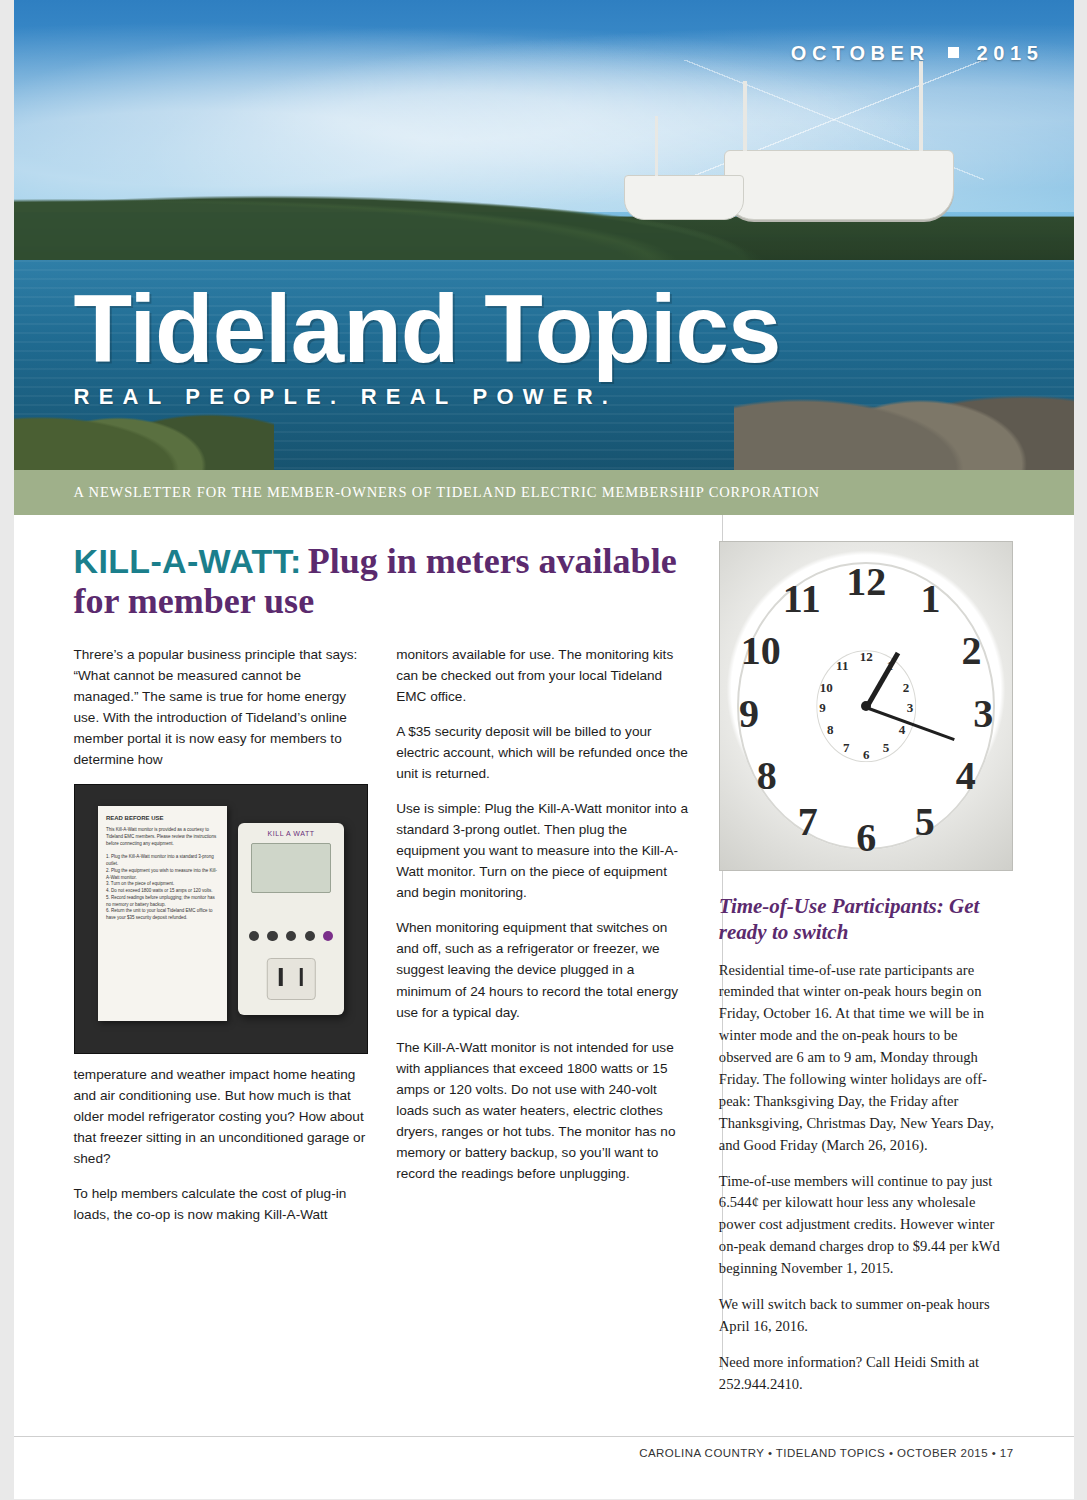OCTOBER 2015
Tideland Topics
REAL PEOPLE. REAL POWER.
A newsletter for the member-owners of Tideland Electric Membership Corporation
KILL-A-WATT: Plug in meters available for member use
Threre’s a popular business principle that says: “What cannot be measured cannot be managed.” The same is true for home energy use. With the introduction of Tideland’s online member portal it is now easy for members to determine how
READ BEFORE USE This Kill-A-Watt monitor is provided as a courtesy to Tideland EMC members. Please review the instructions before connecting any equipment.
1. Plug the Kill-A-Watt monitor into a standard 3-prong outlet.
2. Plug the equipment you wish to measure into the Kill-A-Watt monitor.
3. Turn on the piece of equipment.
4. Do not exceed 1800 watts or 15 amps or 120 volts.
5. Record readings before unplugging; the monitor has no memory or battery backup.
6. Return the unit to your local Tideland EMC office to have your $35 security deposit refunded.
KILL A WATT
temperature and weather impact home heating and air conditioning use. But how much is that older model refrigerator costing you? How about that freezer sitting in an unconditioned garage or shed?
To help members calculate the cost of plug-in loads, the co-op is now making Kill-A-Watt monitors available for use. The monitoring kits can be checked out from your local Tideland EMC office.
A $35 security deposit will be billed to your electric account, which will be refunded once the unit is returned.
Use is simple: Plug the Kill-A-Watt monitor into a standard 3-prong outlet. Then plug the equipment you want to measure into the Kill-A-Watt monitor. Turn on the piece of equipment and begin monitoring.
When monitoring equipment that switches on and off, such as a refrigerator or freezer, we suggest leaving the device plugged in a minimum of 24 hours to record the total energy use for a typical day.
The Kill-A-Watt monitor is not intended for use with appliances that exceed 1800 watts or 15 amps or 120 volts. Do not use with 240-volt loads such as water heaters, electric clothes dryers, ranges or hot tubs. The monitor has no memory or battery backup, so you’ll want to record the readings before unplugging.
12
1
2
3
4
5
6
7
8
9
10
11
12 1 2 3 4 5 6 7 8 9 10 11
Time-of-Use Participants: Get ready to switch
Residential time-of-use rate participants are reminded that winter on-peak hours begin on Friday, October 16. At that time we will be in winter mode and the on-peak hours to be observed are 6 am to 9 am, Monday through Friday. The following winter holidays are off-peak: Thanksgiving Day, the Friday after Thanksgiving, Christmas Day, New Years Day, and Good Friday (March 26, 2016).
Time-of-use members will continue to pay just 6.544¢ per kilowatt hour less any wholesale power cost adjustment credits. However winter on-peak demand charges drop to $9.44 per kWd beginning November 1, 2015.
We will switch back to summer on-peak hours April 16, 2016.
Need more information? Call Heidi Smith at 252.944.2410.
CAROLINA COUNTRY • TIDELAND TOPICS • OCTOBER 2015 • 17